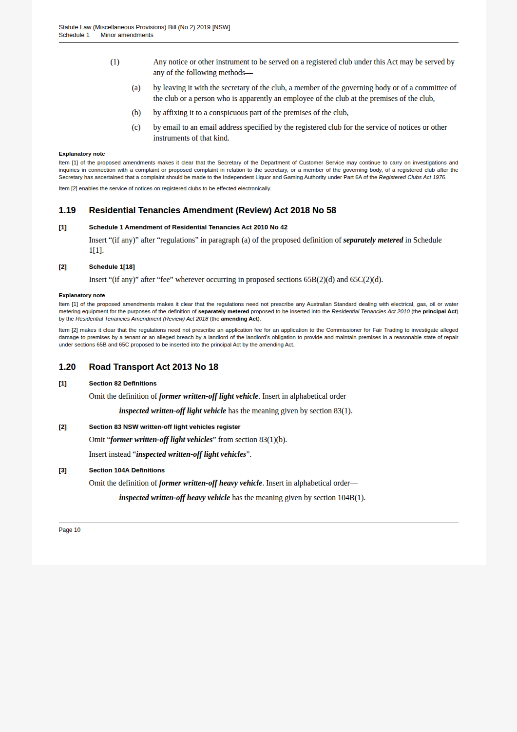Statute Law (Miscellaneous Provisions) Bill (No 2) 2019 [NSW] Schedule 1 Minor amendments
(1)
Any notice or other instrument to be served on a registered club under this Act may be served by any of the following methods—
(a) by leaving it with the secretary of the club, a member of the governing body or of a committee of the club or a person who is apparently an employee of the club at the premises of the club,
(b) by affixing it to a conspicuous part of the premises of the club,
(c) by email to an email address specified by the registered club for the service of notices or other instruments of that kind.
Explanatory note
Item [1] of the proposed amendments makes it clear that the Secretary of the Department of Customer Service may continue to carry on investigations and inquiries in connection with a complaint or proposed complaint in relation to the secretary, or a member of the governing body, of a registered club after the Secretary has ascertained that a complaint should be made to the Independent Liquor and Gaming Authority under Part 6A of the Registered Clubs Act 1976.
Item [2] enables the service of notices on registered clubs to be effected electronically.
1.19 Residential Tenancies Amendment (Review) Act 2018 No 58
[1] Schedule 1 Amendment of Residential Tenancies Act 2010 No 42
Insert “(if any)” after “regulations” in paragraph (a) of the proposed definition of separately metered in Schedule 1[1].
[2] Schedule 1[18]
Insert “(if any)” after “fee” wherever occurring in proposed sections 65B(2)(d) and 65C(2)(d).
Explanatory note
Item [1] of the proposed amendments makes it clear that the regulations need not prescribe any Australian Standard dealing with electrical, gas, oil or water metering equipment for the purposes of the definition of separately metered proposed to be inserted into the Residential Tenancies Act 2010 (the principal Act) by the Residential Tenancies Amendment (Review) Act 2018 (the amending Act).
Item [2] makes it clear that the regulations need not prescribe an application fee for an application to the Commissioner for Fair Trading to investigate alleged damage to premises by a tenant or an alleged breach by a landlord of the landlord’s obligation to provide and maintain premises in a reasonable state of repair under sections 65B and 65C proposed to be inserted into the principal Act by the amending Act.
1.20 Road Transport Act 2013 No 18
[1] Section 82 Definitions
Omit the definition of former written-off light vehicle. Insert in alphabetical order—
inspected written-off light vehicle has the meaning given by section 83(1).
[2] Section 83 NSW written-off light vehicles register
Omit “former written-off light vehicles” from section 83(1)(b).
Insert instead “inspected written-off light vehicles”.
[3] Section 104A Definitions
Omit the definition of former written-off heavy vehicle. Insert in alphabetical order—
inspected written-off heavy vehicle has the meaning given by section 104B(1).
Page 10